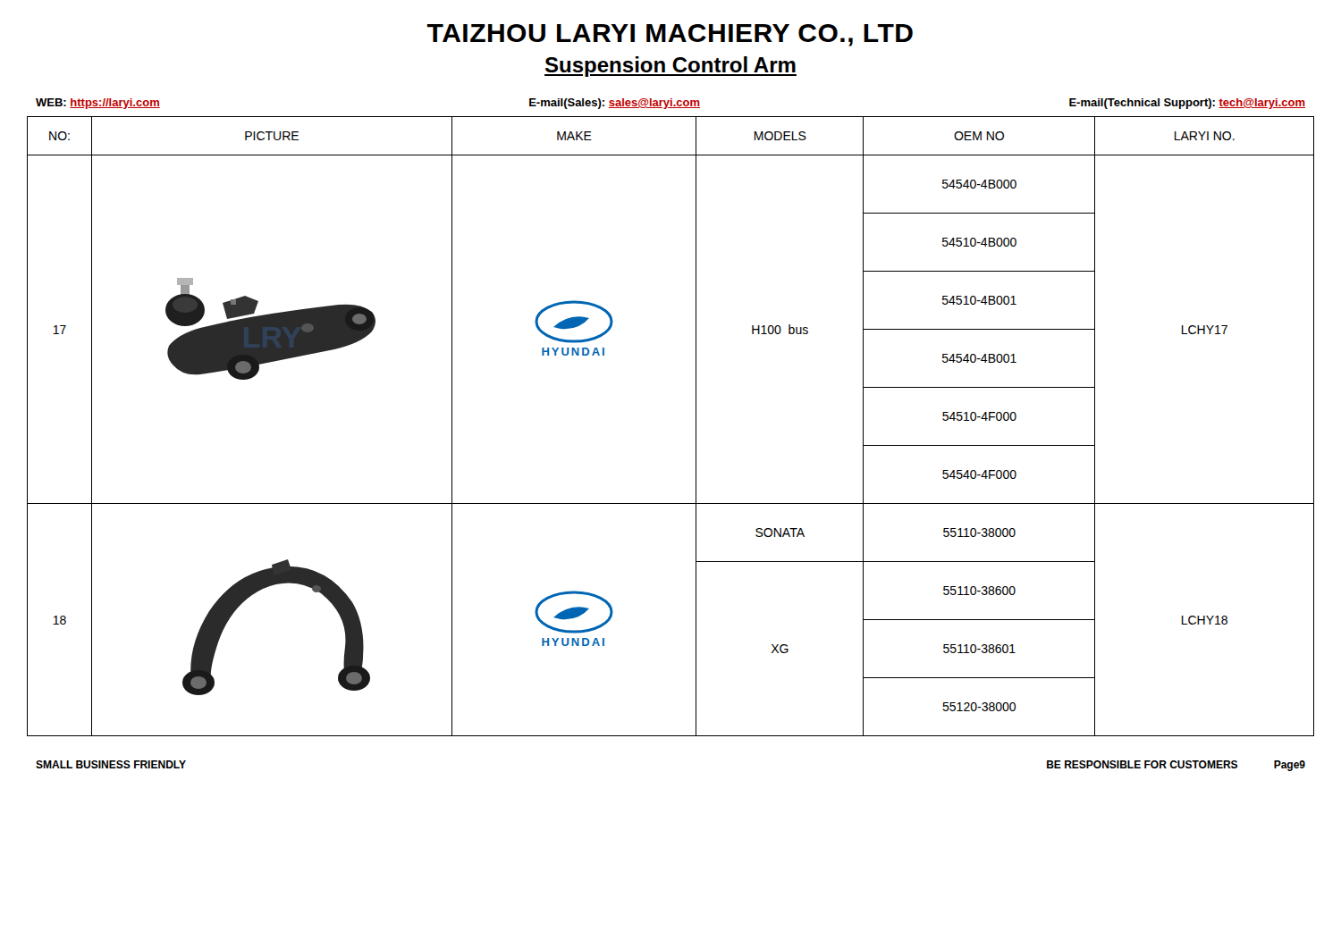TAIZHOU LARYI MACHIERY CO., LTD
Suspension Control Arm
WEB: https://laryi.com E-mail(Sales): sales@laryi.com E-mail(Technical Support): tech@laryi.com
| NO: | PICTURE | MAKE | MODELS | OEM NO | LARYI NO. |
| --- | --- | --- | --- | --- | --- |
| 17 | LRY | HYUNDAI | H100 bus | 54540-4B000 | LCHY17 |
| 54510-4B000 |
| 54510-4B001 |
| 54540-4B001 |
| 54510-4F000 |
| 54540-4F000 |
| 18 | | HYUNDAI | SONATA | 55110-38000 | LCHY18 |
| XG | 55110-38600 |
| 55110-38601 |
| 55120-38000 |
SMALL BUSINESS FRIENDLY BE RESPONSIBLE FOR CUSTOMERS Page9